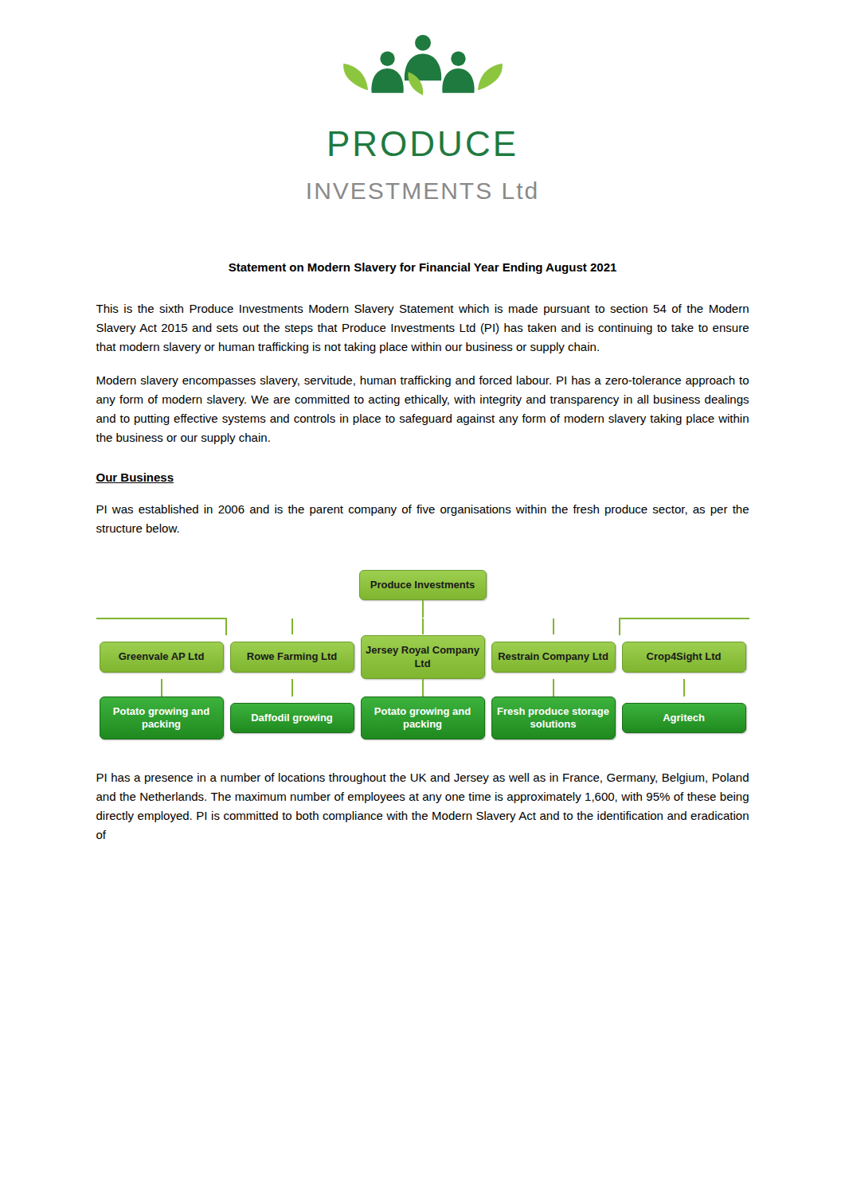PRODUCE
INVESTMENTS Ltd
Statement on Modern Slavery for Financial Year Ending August 2021
This is the sixth Produce Investments Modern Slavery Statement which is made pursuant to section 54 of the Modern Slavery Act 2015 and sets out the steps that Produce Investments Ltd (PI) has taken and is continuing to take to ensure that modern slavery or human trafficking is not taking place within our business or supply chain.
Modern slavery encompasses slavery, servitude, human trafficking and forced labour. PI has a zero-tolerance approach to any form of modern slavery. We are committed to acting ethically, with integrity and transparency in all business dealings and to putting effective systems and controls in place to safeguard against any form of modern slavery taking place within the business or our supply chain.
Our Business
PI was established in 2006 and is the parent company of five organisations within the fresh produce sector, as per the structure below.
| Produce Investments |
| Greenvale AP Ltd | Rowe Farming Ltd | Jersey Royal Company Ltd | Restrain Company Ltd | Crop4Sight Ltd |
| Potato growing and packing | Daffodil growing | Potato growing and packing | Fresh produce storage solutions | Agritech |
PI has a presence in a number of locations throughout the UK and Jersey as well as in France, Germany, Belgium, Poland and the Netherlands. The maximum number of employees at any one time is approximately 1,600, with 95% of these being directly employed. PI is committed to both compliance with the Modern Slavery Act and to the identification and eradication of